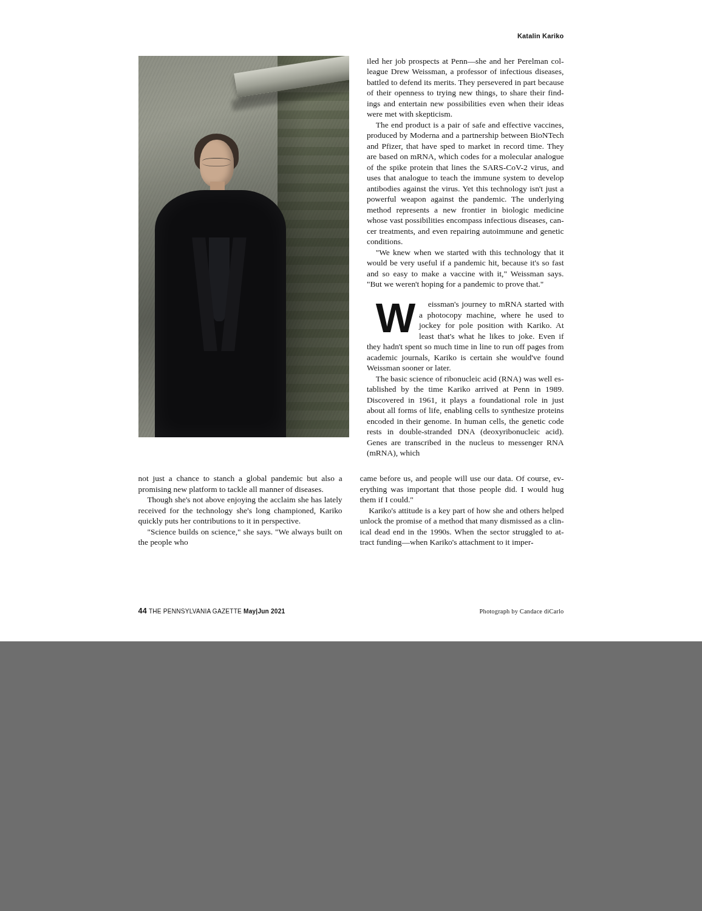Katalin Kariko
Photograph by Candace diCarlo
iled her job prospects at Penn—she and her Perelman colleague Drew Weissman, a professor of infectious diseases, battled to defend its merits. They persevered in part because of their openness to trying new things, to share their findings and entertain new possibilities even when their ideas were met with skepticism.
The end product is a pair of safe and effective vaccines, produced by Moderna and a partnership between BioNTech and Pfizer, that have sped to market in record time. They are based on mRNA, which codes for a molecular analogue of the spike protein that lines the SARS-CoV-2 virus, and uses that analogue to teach the immune system to develop antibodies against the virus. Yet this technology isn't just a powerful weapon against the pandemic. The underlying method represents a new frontier in biologic medicine whose vast possibilities encompass infectious diseases, cancer treatments, and even repairing autoimmune and genetic conditions.
"We knew when we started with this technology that it would be very useful if a pandemic hit, because it's so fast and so easy to make a vaccine with it," Weissman says. "But we weren't hoping for a pandemic to prove that."
Weissman's journey to mRNA started with a photocopy machine, where he used to jockey for pole position with Kariko. At least that's what he likes to joke. Even if they hadn't spent so much time in line to run off pages from academic journals, Kariko is certain she would've found Weissman sooner or later.
The basic science of ribonucleic acid (RNA) was well established by the time Kariko arrived at Penn in 1989. Discovered in 1961, it plays a foundational role in just about all forms of life, enabling cells to synthesize proteins encoded in their genome. In human cells, the genetic code rests in double-stranded DNA (deoxyribonucleic acid). Genes are transcribed in the nucleus to messenger RNA (mRNA), which
not just a chance to stanch a global pandemic but also a promising new platform to tackle all manner of diseases.
Though she's not above enjoying the acclaim she has lately received for the technology she's long championed, Kariko quickly puts her contributions to it in perspective.
"Science builds on science," she says. "We always built on the people who
came before us, and people will use our data. Of course, everything was important that those people did. I would hug them if I could."
Kariko's attitude is a key part of how she and others helped unlock the promise of a method that many dismissed as a clinical dead end in the 1990s. When the sector struggled to attract funding—when Kariko's attachment to it imper-
44 THE PENNSYLVANIA GAZETTE May|Jun 2021
Photograph by Candace diCarlo